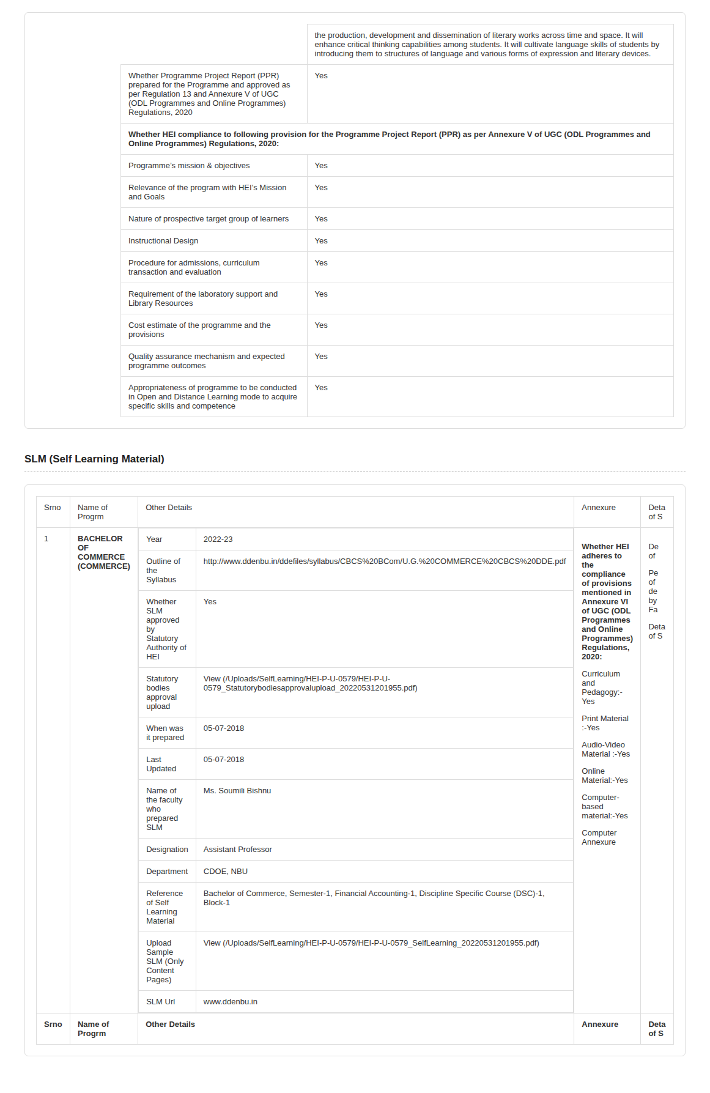| | | | the production, development and dissemination of literary works across time and space. It will enhance critical thinking capabilities among students. It will cultivate language skills of students by introducing them to structures of language and various forms of expression and literary devices. |
| | | Whether Programme Project Report (PPR) prepared for the Programme and approved as per Regulation 13 and Annexure V of UGC (ODL Programmes and Online Programmes) Regulations, 2020 | Yes |
| | | Whether HEI compliance to following provision for the Programme Project Report (PPR) as per Annexure V of UGC (ODL Programmes and Online Programmes) Regulations, 2020: |
| | | Programme’s mission & objectives | Yes |
| | | Relevance of the program with HEI’s Mission and Goals | Yes |
| | | Nature of prospective target group of learners | Yes |
| | | Instructional Design | Yes |
| | | Procedure for admissions, curriculum transaction and evaluation | Yes |
| | | Requirement of the laboratory support and Library Resources | Yes |
| | | Cost estimate of the programme and the provisions | Yes |
| | | Quality assurance mechanism and expected programme outcomes | Yes |
| | | Appropriateness of programme to be conducted in Open and Distance Learning mode to acquire specific skills and competence | Yes |
SLM (Self Learning Material)
| Srno | Name of Progrm | Other Details | Annexure | Deta of S |
| --- | --- | --- | --- | --- |
| 1 | BACHELOR OF COMMERCE (COMMERCE) | / Year / 2022-23 / / Outline of the Syllabus / http://www.ddenbu.in/ddefiles/syllabus/CBCS%20BCom/U.G.%20COMMERCE%20CBCS%20DDE.pdf / / Whether SLM approved by Statutory Authority of HEI / Yes / / Statutory bodies approval upload / View (/Uploads/SelfLearning/HEI-P-U-0579/HEI-P-U-0579_Statutorybodiesapprovalupload_20220531201955.pdf) / / When was it prepared / 05-07-2018 / / Last Updated / 05-07-2018 / / Name of the faculty who prepared SLM / Ms. Soumili Bishnu / / Designation / Assistant Professor / / Department / CDOE, NBU / / Reference of Self Learning Material / Bachelor of Commerce, Semester-1, Financial Accounting-1, Discipline Specific Course (DSC)-1, Block-1 / / Upload Sample SLM (Only Content Pages) / View (/Uploads/SelfLearning/HEI-P-U-0579/HEI-P-U-0579_SelfLearning_20220531201955.pdf) / / SLM Url / www.ddenbu.in / | Whether HEI adheres to the compliance of provisions mentioned in Annexure VI of UGC (ODL Programmes and Online Programmes) Regulations, 2020: Curriculum and Pedagogy:-Yes Print Material :-Yes Audio-Video Material :-Yes Online Material:-Yes Computer-based material:-Yes Computer Annexure | De of Pe of de by Fa Deta of S |
| Srno | Name of Progrm | Other Details | Annexure | Deta of S |